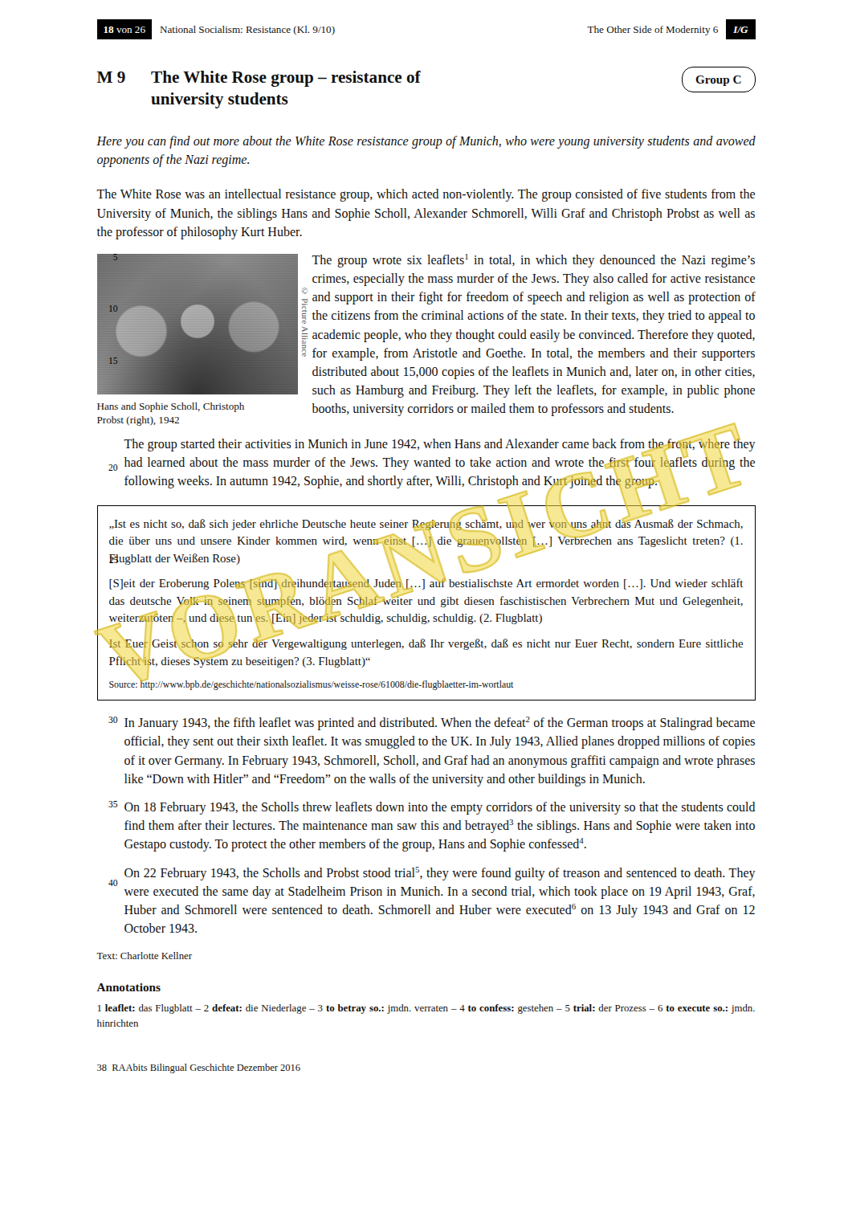VORANSICHT
18 von 26
National Socialism: Resistance (Kl. 9/10)
The Other Side of Modernity 6
I/G
M 9 The White Rose group – resistance of
M 9university students
Group C
Here you can find out more about the White Rose resistance group of Munich, who were young university students and avowed opponents of the Nazi regime.
The White Rose was an intellectual resistance group, which acted non-violently. The group consisted of five students from the University of Munich, the siblings Hans and Sophie Scholl, Alexander Schmorell, Willi Graf and Christoph Probst as well as the professor of philosophy Kurt Huber.
© Picture Alliance
Hans and Sophie Scholl, Christoph
Probst (right), 1942
5 10 15
The group wrote six leaflets1 in total, in which they denounced the Nazi regime’s crimes, especially the mass murder of the Jews. They also called for active resistance and support in their fight for freedom of speech and religion as well as protection of the citizens from the criminal actions of the state. In their texts, they tried to appeal to academic people, who they thought could easily be convinced. Therefore they quoted, for example, from Aristotle and Goethe. In total, the members and their supporters distributed about 15,000 copies of the leaflets in Munich and, later on, in other cities, such as Hamburg and Freiburg. They left the leaflets, for example, in public phone booths, university corridors or mailed them to professors and students.
20
The group started their activities in Munich in June 1942, when Hans and Alexander came back from the front, where they had learned about the mass murder of the Jews. They wanted to take action and wrote the first four leaflets during the following weeks. In autumn 1942, Sophie, and shortly after, Willi, Christoph and Kurt joined the group.
25
„Ist es nicht so, daß sich jeder ehrliche Deutsche heute seiner Regierung schämt, und wer von uns ahnt das Ausmaß der Schmach, die über uns und unsere Kinder kommen wird, wenn einst […] die grauenvollsten […] Verbrechen ans Tageslicht treten? (1. Flugblatt der Weißen Rose)
[S]eit der Eroberung Polens [sind] dreihundertausend Juden […] auf bestialischste Art ermordet worden […]. Und wieder schläft das deutsche Volk in seinem stumpfen, blöden Schlaf weiter und gibt diesen faschistischen Verbrechern Mut und Gelegenheit, weiterzutöten –, und diese tun es. [Ein] jeder ist schuldig, schuldig, schuldig. (2. Flugblatt)
Ist Euer Geist schon so sehr der Vergewaltigung unterlegen, daß Ihr vergeßt, daß es nicht nur Euer Recht, sondern Eure sittliche Pflicht ist, dieses System zu beseitigen? (3. Flugblatt)“
Source: http://www.bpb.de/geschichte/nationalsozialismus/weisse-rose/61008/die-flugblaetter-im-wortlaut
30
In January 1943, the fifth leaflet was printed and distributed. When the defeat2 of the German troops at Stalingrad became official, they sent out their sixth leaflet. It was smuggled to the UK. In July 1943, Allied planes dropped millions of copies of it over Germany. In February 1943, Schmorell, Scholl, and Graf had an anonymous graffiti campaign and wrote phrases like “Down with Hitler” and “Freedom” on the walls of the university and other buildings in Munich.
35
On 18 February 1943, the Scholls threw leaflets down into the empty corridors of the university so that the students could find them after their lectures. The maintenance man saw this and betrayed3 the siblings. Hans and Sophie were taken into Gestapo custody. To protect the other members of the group, Hans and Sophie confessed4.
40
On 22 February 1943, the Scholls and Probst stood trial5, they were found guilty of treason and sentenced to death. They were executed the same day at Stadelheim Prison in Munich. In a second trial, which took place on 19 April 1943, Graf, Huber and Schmorell were sentenced to death. Schmorell and Huber were executed6 on 13 July 1943 and Graf on 12 October 1943.
Text: Charlotte Kellner
Annotations
1 leaflet: das Flugblatt – 2 defeat: die Niederlage – 3 to betray so.: jmdn. verraten – 4 to confess: gestehen – 5 trial: der Prozess – 6 to execute so.: jmdn. hinrichten
38 RAAbits Bilingual Geschichte Dezember 2016